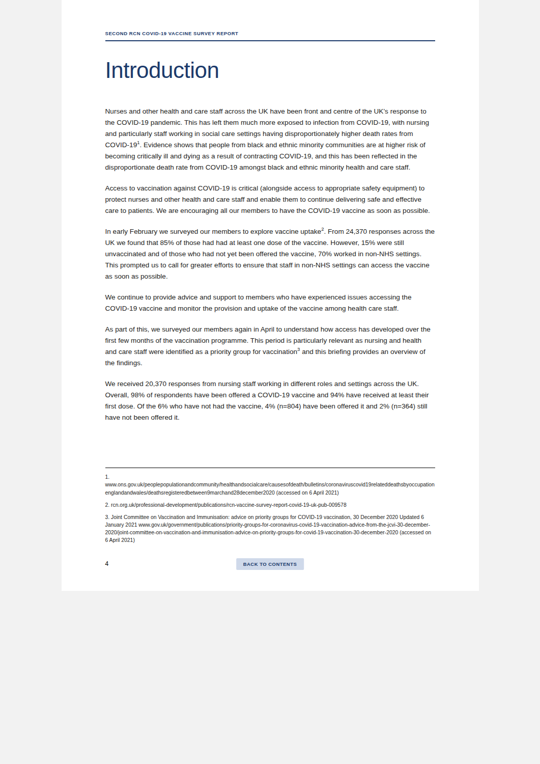Second RCN COVID-19 Vaccine Survey Report
Introduction
Nurses and other health and care staff across the UK have been front and centre of the UK’s response to the COVID-19 pandemic. This has left them much more exposed to infection from COVID-19, with nursing and particularly staff working in social care settings having disproportionately higher death rates from COVID-191. Evidence shows that people from black and ethnic minority communities are at higher risk of becoming critically ill and dying as a result of contracting COVID-19, and this has been reflected in the disproportionate death rate from COVID-19 amongst black and ethnic minority health and care staff.
Access to vaccination against COVID-19 is critical (alongside access to appropriate safety equipment) to protect nurses and other health and care staff and enable them to continue delivering safe and effective care to patients. We are encouraging all our members to have the COVID-19 vaccine as soon as possible.
In early February we surveyed our members to explore vaccine uptake2. From 24,370 responses across the UK we found that 85% of those had had at least one dose of the vaccine. However, 15% were still unvaccinated and of those who had not yet been offered the vaccine, 70% worked in non-NHS settings. This prompted us to call for greater efforts to ensure that staff in non-NHS settings can access the vaccine as soon as possible.
We continue to provide advice and support to members who have experienced issues accessing the COVID-19 vaccine and monitor the provision and uptake of the vaccine among health care staff.
As part of this, we surveyed our members again in April to understand how access has developed over the first few months of the vaccination programme. This period is particularly relevant as nursing and health and care staff were identified as a priority group for vaccination3 and this briefing provides an overview of the findings.
We received 20,370 responses from nursing staff working in different roles and settings across the UK. Overall, 98% of respondents have been offered a COVID-19 vaccine and 94% have received at least their first dose. Of the 6% who have not had the vaccine, 4% (n=804) have been offered it and 2% (n=364) still have not been offered it.
1. www.ons.gov.uk/peoplepopulationandcommunity/healthandsocialcare/causesofdeath/bulletins/coronaviruscovid19relateddeathsbyoccupationenglandandwales/deathsregisteredbetween9marchand28december2020 (accessed on 6 April 2021)
2. rcn.org.uk/professional-development/publications/rcn-vaccine-survey-report-covid-19-uk-pub-009578
3. Joint Committee on Vaccination and Immunisation: advice on priority groups for COVID-19 vaccination, 30 December 2020 Updated 6 January 2021 www.gov.uk/government/publications/priority-groups-for-coronavirus-covid-19-vaccination-advice-from-the-jcvi-30-december-2020/joint-committee-on-vaccination-and-immunisation-advice-on-priority-groups-for-covid-19-vaccination-30-december-2020 (accessed on 6 April 2021)
4 Back to contents